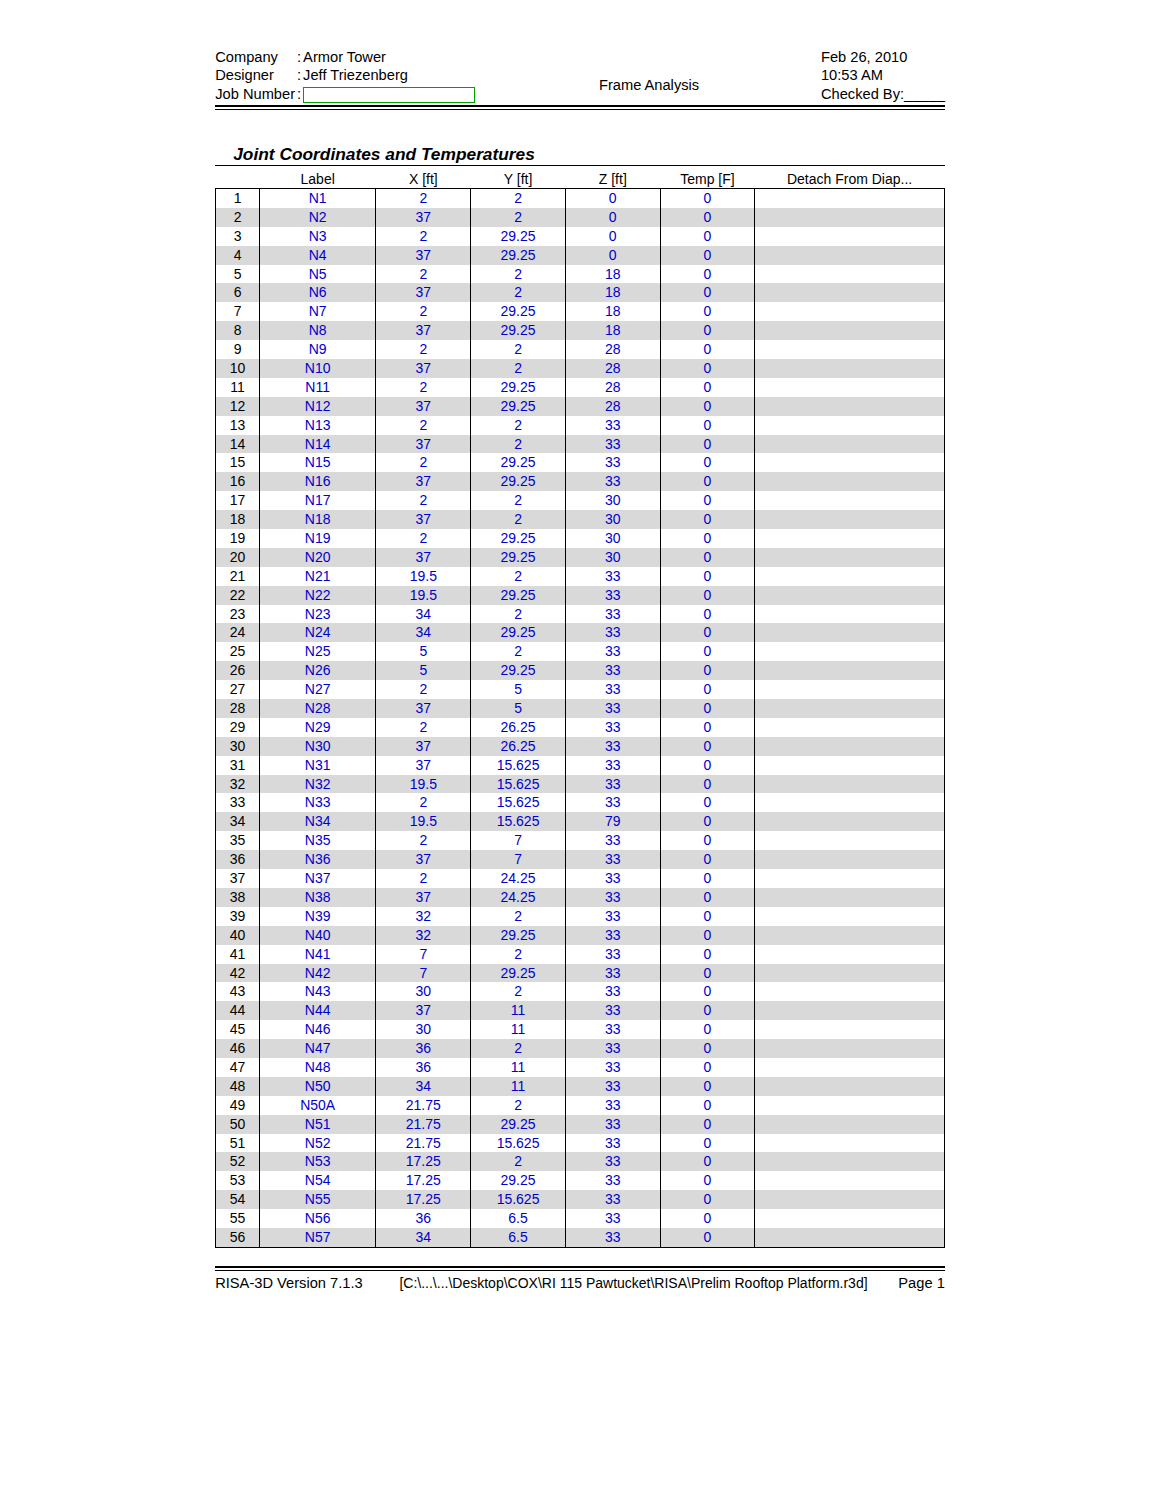| Company | : | Armor Tower |
| Designer | : | Jeff Triezenberg |
| Job Number | : | |
Frame Analysis
Feb 26, 2010
10:53 AM
Checked By:_____
Joint Coordinates and Temperatures
| | Label | X [ft] | Y [ft] | Z [ft] | Temp [F] | Detach From Diap... |
| --- | --- | --- | --- | --- | --- | --- |
| 1 | N1 | 2 | 2 | 0 | 0 | |
| 2 | N2 | 37 | 2 | 0 | 0 | |
| 3 | N3 | 2 | 29.25 | 0 | 0 | |
| 4 | N4 | 37 | 29.25 | 0 | 0 | |
| 5 | N5 | 2 | 2 | 18 | 0 | |
| 6 | N6 | 37 | 2 | 18 | 0 | |
| 7 | N7 | 2 | 29.25 | 18 | 0 | |
| 8 | N8 | 37 | 29.25 | 18 | 0 | |
| 9 | N9 | 2 | 2 | 28 | 0 | |
| 10 | N10 | 37 | 2 | 28 | 0 | |
| 11 | N11 | 2 | 29.25 | 28 | 0 | |
| 12 | N12 | 37 | 29.25 | 28 | 0 | |
| 13 | N13 | 2 | 2 | 33 | 0 | |
| 14 | N14 | 37 | 2 | 33 | 0 | |
| 15 | N15 | 2 | 29.25 | 33 | 0 | |
| 16 | N16 | 37 | 29.25 | 33 | 0 | |
| 17 | N17 | 2 | 2 | 30 | 0 | |
| 18 | N18 | 37 | 2 | 30 | 0 | |
| 19 | N19 | 2 | 29.25 | 30 | 0 | |
| 20 | N20 | 37 | 29.25 | 30 | 0 | |
| 21 | N21 | 19.5 | 2 | 33 | 0 | |
| 22 | N22 | 19.5 | 29.25 | 33 | 0 | |
| 23 | N23 | 34 | 2 | 33 | 0 | |
| 24 | N24 | 34 | 29.25 | 33 | 0 | |
| 25 | N25 | 5 | 2 | 33 | 0 | |
| 26 | N26 | 5 | 29.25 | 33 | 0 | |
| 27 | N27 | 2 | 5 | 33 | 0 | |
| 28 | N28 | 37 | 5 | 33 | 0 | |
| 29 | N29 | 2 | 26.25 | 33 | 0 | |
| 30 | N30 | 37 | 26.25 | 33 | 0 | |
| 31 | N31 | 37 | 15.625 | 33 | 0 | |
| 32 | N32 | 19.5 | 15.625 | 33 | 0 | |
| 33 | N33 | 2 | 15.625 | 33 | 0 | |
| 34 | N34 | 19.5 | 15.625 | 79 | 0 | |
| 35 | N35 | 2 | 7 | 33 | 0 | |
| 36 | N36 | 37 | 7 | 33 | 0 | |
| 37 | N37 | 2 | 24.25 | 33 | 0 | |
| 38 | N38 | 37 | 24.25 | 33 | 0 | |
| 39 | N39 | 32 | 2 | 33 | 0 | |
| 40 | N40 | 32 | 29.25 | 33 | 0 | |
| 41 | N41 | 7 | 2 | 33 | 0 | |
| 42 | N42 | 7 | 29.25 | 33 | 0 | |
| 43 | N43 | 30 | 2 | 33 | 0 | |
| 44 | N44 | 37 | 11 | 33 | 0 | |
| 45 | N46 | 30 | 11 | 33 | 0 | |
| 46 | N47 | 36 | 2 | 33 | 0 | |
| 47 | N48 | 36 | 11 | 33 | 0 | |
| 48 | N50 | 34 | 11 | 33 | 0 | |
| 49 | N50A | 21.75 | 2 | 33 | 0 | |
| 50 | N51 | 21.75 | 29.25 | 33 | 0 | |
| 51 | N52 | 21.75 | 15.625 | 33 | 0 | |
| 52 | N53 | 17.25 | 2 | 33 | 0 | |
| 53 | N54 | 17.25 | 29.25 | 33 | 0 | |
| 54 | N55 | 17.25 | 15.625 | 33 | 0 | |
| 55 | N56 | 36 | 6.5 | 33 | 0 | |
| 56 | N57 | 34 | 6.5 | 33 | 0 | |
RISA-3D Version 7.1.3 [C:\...\...\Desktop\COX\RI 115 Pawtucket\RISA\Prelim Rooftop Platform.r3d] Page 1